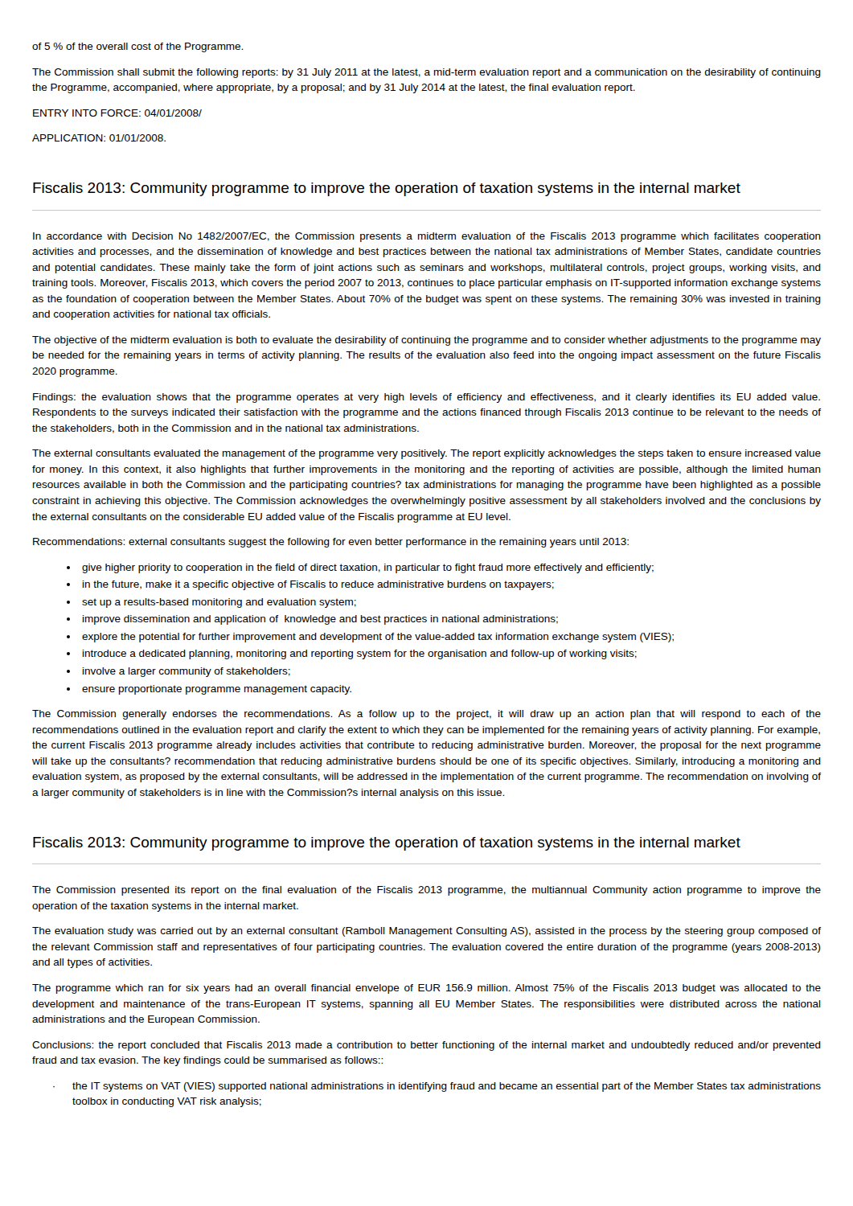of 5 % of the overall cost of the Programme.
The Commission shall submit the following reports: by 31 July 2011 at the latest, a mid-term evaluation report and a communication on the desirability of continuing the Programme, accompanied, where appropriate, by a proposal; and by 31 July 2014 at the latest, the final evaluation report.
ENTRY INTO FORCE: 04/01/2008/
APPLICATION: 01/01/2008.
Fiscalis 2013: Community programme to improve the operation of taxation systems in the internal market
In accordance with Decision No 1482/2007/EC, the Commission presents a midterm evaluation of the Fiscalis 2013 programme which facilitates cooperation activities and processes, and the dissemination of knowledge and best practices between the national tax administrations of Member States, candidate countries and potential candidates. These mainly take the form of joint actions such as seminars and workshops, multilateral controls, project groups, working visits, and training tools. Moreover, Fiscalis 2013, which covers the period 2007 to 2013, continues to place particular emphasis on IT-supported information exchange systems as the foundation of cooperation between the Member States. About 70% of the budget was spent on these systems. The remaining 30% was invested in training and cooperation activities for national tax officials.
The objective of the midterm evaluation is both to evaluate the desirability of continuing the programme and to consider whether adjustments to the programme may be needed for the remaining years in terms of activity planning. The results of the evaluation also feed into the ongoing impact assessment on the future Fiscalis 2020 programme.
Findings: the evaluation shows that the programme operates at very high levels of efficiency and effectiveness, and it clearly identifies its EU added value. Respondents to the surveys indicated their satisfaction with the programme and the actions financed through Fiscalis 2013 continue to be relevant to the needs of the stakeholders, both in the Commission and in the national tax administrations.
The external consultants evaluated the management of the programme very positively. The report explicitly acknowledges the steps taken to ensure increased value for money. In this context, it also highlights that further improvements in the monitoring and the reporting of activities are possible, although the limited human resources available in both the Commission and the participating countries? tax administrations for managing the programme have been highlighted as a possible constraint in achieving this objective. The Commission acknowledges the overwhelmingly positive assessment by all stakeholders involved and the conclusions by the external consultants on the considerable EU added value of the Fiscalis programme at EU level.
Recommendations: external consultants suggest the following for even better performance in the remaining years until 2013:
give higher priority to cooperation in the field of direct taxation, in particular to fight fraud more effectively and efficiently;
in the future, make it a specific objective of Fiscalis to reduce administrative burdens on taxpayers;
set up a results-based monitoring and evaluation system;
improve dissemination and application of knowledge and best practices in national administrations;
explore the potential for further improvement and development of the value-added tax information exchange system (VIES);
introduce a dedicated planning, monitoring and reporting system for the organisation and follow-up of working visits;
involve a larger community of stakeholders;
ensure proportionate programme management capacity.
The Commission generally endorses the recommendations. As a follow up to the project, it will draw up an action plan that will respond to each of the recommendations outlined in the evaluation report and clarify the extent to which they can be implemented for the remaining years of activity planning. For example, the current Fiscalis 2013 programme already includes activities that contribute to reducing administrative burden. Moreover, the proposal for the next programme will take up the consultants? recommendation that reducing administrative burdens should be one of its specific objectives. Similarly, introducing a monitoring and evaluation system, as proposed by the external consultants, will be addressed in the implementation of the current programme. The recommendation on involving of a larger community of stakeholders is in line with the Commission?s internal analysis on this issue.
Fiscalis 2013: Community programme to improve the operation of taxation systems in the internal market
The Commission presented its report on the final evaluation of the Fiscalis 2013 programme, the multiannual Community action programme to improve the operation of the taxation systems in the internal market.
The evaluation study was carried out by an external consultant (Ramboll Management Consulting AS), assisted in the process by the steering group composed of the relevant Commission staff and representatives of four participating countries. The evaluation covered the entire duration of the programme (years 2008-2013) and all types of activities.
The programme which ran for six years had an overall financial envelope of EUR 156.9 million. Almost 75% of the Fiscalis 2013 budget was allocated to the development and maintenance of the trans-European IT systems, spanning all EU Member States. The responsibilities were distributed across the national administrations and the European Commission.
Conclusions: the report concluded that Fiscalis 2013 made a contribution to better functioning of the internal market and undoubtedly reduced and/or prevented fraud and tax evasion. The key findings could be summarised as follows::
·the IT systems on VAT (VIES) supported national administrations in identifying fraud and became an essential part of the Member States tax administrations toolbox in conducting VAT risk analysis;